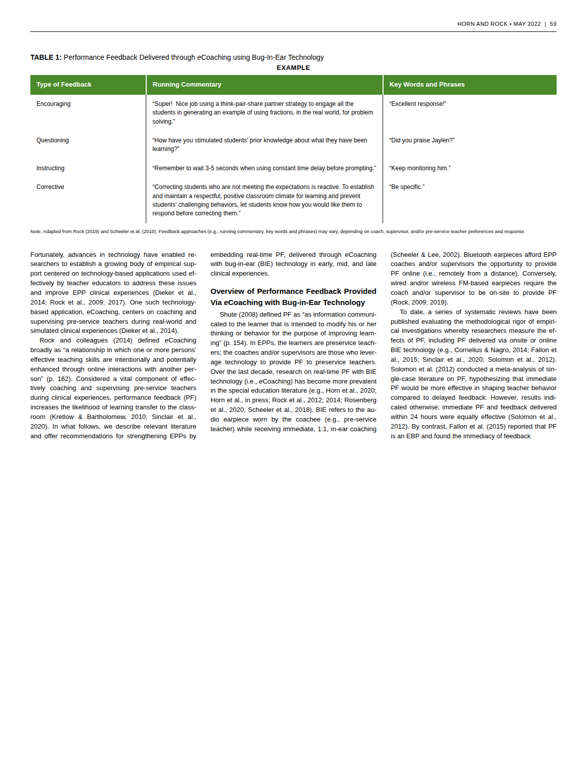HORN AND ROCK • MAY 2022 | 59
TABLE 1: Performance Feedback Delivered through e Coaching using Bug-In-Ear Technology
EXAMPLE
| Type of Feedback | Running Commentary | Key Words and Phrases |
| --- | --- | --- |
| Encouraging | “Super! Nice job using a think-pair-share partner strategy to engage all the students in generating an example of using fractions, in the real world, for problem solving.” | “Excellent response!” |
| Questioning | “How have you stimulated students’ prior knowledge about what they have been learning?” | “Did you praise Jaylen?” |
| Instructing | “Remember to wait 3-5 seconds when using constant time delay before prompting.” | “Keep monitoring him.” |
| Corrective | “Correcting students who are not meeting the expectations is reactive. To establish and maintain a respectful, positive classroom climate for learning and prevent students’ challenging behaviors, let students know how you would like them to respond before correcting them.” | “Be specific.” |
Note. Adapted from Rock (2019) and Scheeler et al. (2010). Feedback approaches (e.g., running commentary, key words and phrases) may vary, depending on coach, supervisor, and/or pre-service teacher preferences and response.
Fortunately, advances in technology have enabled researchers to establish a growing body of empirical support centered on technology-based applications used effectively by teacher educators to address these issues and improve EPP clinical experiences (Dieker et al., 2014; Rock et al., 2009; 2017). One such technology-based application, e Coaching, centers on coaching and supervising pre-service teachers during real-world and simulated clinical experiences (Dieker et al., 2014).
Rock and colleagues (2014) defined e Coaching broadly as “a relationship in which one or more persons’ effective teaching skills are intentionally and potentially enhanced through online interactions with another person” (p. 162). Considered a vital component of effectively coaching and supervising pre-service teachers during clinical experiences, performance feedback (PF) increases the likelihood of learning transfer to the classroom (Kretlow & Bartholomew, 2010; Sinclair et al., 2020). In what follows, we describe relevant literature and offer recommendations for strengthening EPPs by embedding real-time PF, delivered through e Coaching with bug-in-ear (BIE) technology in early, mid, and late clinical experiences.
Overview of Performance Feedback Provided Via e Coaching with Bug-in-Ear Technology
Shute (2008) defined PF as “as information communicated to the learner that is intended to modify his or her thinking or behavior for the purpose of improving learning” (p. 154). In EPPs, the learners are preservice teachers; the coaches and/or supervisors are those who leverage technology to provide PF to preservice teachers. Over the last decade, research on real-time PF with BIE technology (i.e., e Coaching) has become more prevalent in the special education literature (e.g., Horn et al., 2020; Horn et al., in press; Rock et al., 2012; 2014; Rosenberg et al., 2020; Scheeler et al., 2018). BIE refers to the audio earpiece worn by the coachee (e.g., pre-service teacher) while receiving immediate, 1:1, in-ear coaching (Scheeler & Lee, 2002). Bluetooth earpieces afford EPP coaches and/or supervisors the opportunity to provide PF online (i.e., remotely from a distance). Conversely, wired and/or wireless FM-based earpieces require the coach and/or supervisor to be on-site to provide PF (Rock, 2009; 2019).
To date, a series of systematic reviews have been published evaluating the methodological rigor of empirical investigations whereby researchers measure the effects of PF, including PF delivered via onsite or online BIE technology (e.g., Cornelius & Nagro, 2014; Fallon et al., 2015; Sinclair et al., 2020; Solomon et al., 2012). Solomon et al. (2012) conducted a meta-analysis of single-case literature on PF, hypothesizing that immediate PF would be more effective in shaping teacher behavior compared to delayed feedback. However, results indicated otherwise; immediate PF and feedback delivered within 24 hours were equally effective (Solomon et al., 2012). By contrast, Fallon et al. (2015) reported that PF is an EBP and found the immediacy of feedback